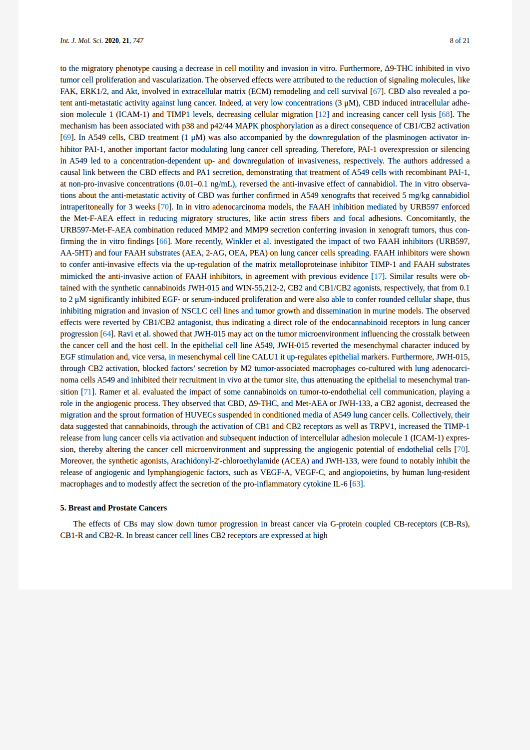Int. J. Mol. Sci. 2020, 21, 747
8 of 21
to the migratory phenotype causing a decrease in cell motility and invasion in vitro. Furthermore, Δ9-THC inhibited in vivo tumor cell proliferation and vascularization. The observed effects were attributed to the reduction of signaling molecules, like FAK, ERK1/2, and Akt, involved in extracellular matrix (ECM) remodeling and cell survival [67]. CBD also revealed a potent anti-metastatic activity against lung cancer. Indeed, at very low concentrations (3 μM), CBD induced intracellular adhesion molecule 1 (ICAM-1) and TIMP1 levels, decreasing cellular migration [12] and increasing cancer cell lysis [68]. The mechanism has been associated with p38 and p42/44 MAPK phosphorylation as a direct consequence of CB1/CB2 activation [69]. In A549 cells, CBD treatment (1 μM) was also accompanied by the downregulation of the plasminogen activator inhibitor PAI-1, another important factor modulating lung cancer cell spreading. Therefore, PAI-1 overexpression or silencing in A549 led to a concentration-dependent up- and downregulation of invasiveness, respectively. The authors addressed a causal link between the CBD effects and PA1 secretion, demonstrating that treatment of A549 cells with recombinant PAI-1, at non-pro-invasive concentrations (0.01–0.1 ng/mL), reversed the anti-invasive effect of cannabidiol. The in vitro observations about the anti-metastatic activity of CBD was further confirmed in A549 xenografts that received 5 mg/kg cannabidiol intraperitoneally for 3 weeks [70]. In in vitro adenocarcinoma models, the FAAH inhibition mediated by URB597 enforced the Met-F-AEA effect in reducing migratory structures, like actin stress fibers and focal adhesions. Concomitantly, the URB597-Met-F-AEA combination reduced MMP2 and MMP9 secretion conferring invasion in xenograft tumors, thus confirming the in vitro findings [66]. More recently, Winkler et al. investigated the impact of two FAAH inhibitors (URB597, AA-5HT) and four FAAH substrates (AEA, 2-AG, OEA, PEA) on lung cancer cells spreading. FAAH inhibitors were shown to confer anti-invasive effects via the up-regulation of the matrix metalloproteinase inhibitor TIMP-1 and FAAH substrates mimicked the anti-invasive action of FAAH inhibitors, in agreement with previous evidence [17]. Similar results were obtained with the synthetic cannabinoids JWH-015 and WIN-55,212-2, CB2 and CB1/CB2 agonists, respectively, that from 0.1 to 2 μM significantly inhibited EGF- or serum-induced proliferation and were also able to confer rounded cellular shape, thus inhibiting migration and invasion of NSCLC cell lines and tumor growth and dissemination in murine models. The observed effects were reverted by CB1/CB2 antagonist, thus indicating a direct role of the endocannabinoid receptors in lung cancer progression [64]. Ravi et al. showed that JWH-015 may act on the tumor microenvironment influencing the crosstalk between the cancer cell and the host cell. In the epithelial cell line A549, JWH-015 reverted the mesenchymal character induced by EGF stimulation and, vice versa, in mesenchymal cell line CALU1 it up-regulates epithelial markers. Furthermore, JWH-015, through CB2 activation, blocked factors’ secretion by M2 tumor-associated macrophages co-cultured with lung adenocarcinoma cells A549 and inhibited their recruitment in vivo at the tumor site, thus attenuating the epithelial to mesenchymal transition [71]. Ramer et al. evaluated the impact of some cannabinoids on tumor-to-endothelial cell communication, playing a role in the angiogenic process. They observed that CBD, Δ9-THC, and Met-AEA or JWH-133, a CB2 agonist, decreased the migration and the sprout formation of HUVECs suspended in conditioned media of A549 lung cancer cells. Collectively, their data suggested that cannabinoids, through the activation of CB1 and CB2 receptors as well as TRPV1, increased the TIMP-1 release from lung cancer cells via activation and subsequent induction of intercellular adhesion molecule 1 (ICAM-1) expression, thereby altering the cancer cell microenvironment and suppressing the angiogenic potential of endothelial cells [70]. Moreover, the synthetic agonists, Arachidonyl-2′-chloroethylamide (ACEA) and JWH-133, were found to notably inhibit the release of angiogenic and lymphangiogenic factors, such as VEGF-A, VEGF-C, and angiopoietins, by human lung-resident macrophages and to modestly affect the secretion of the pro-inflammatory cytokine IL-6 [63].
5. Breast and Prostate Cancers
The effects of CBs may slow down tumor progression in breast cancer via G-protein coupled CB-receptors (CB-Rs), CB1-R and CB2-R. In breast cancer cell lines CB2 receptors are expressed at high